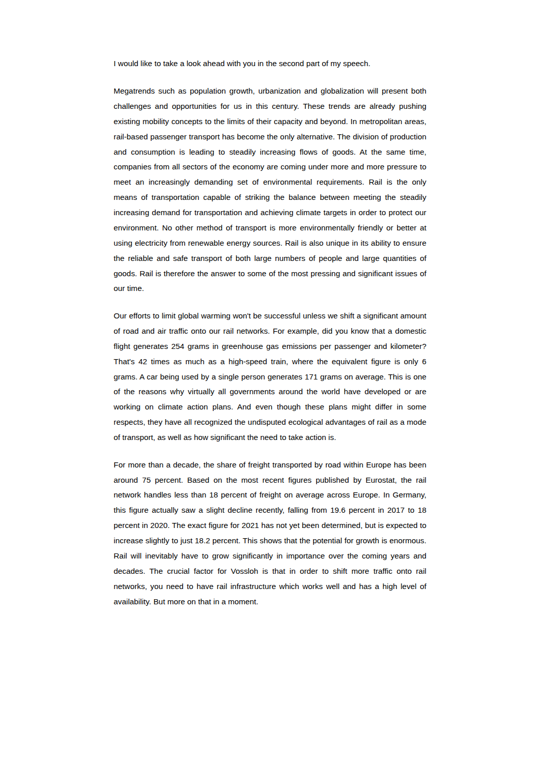I would like to take a look ahead with you in the second part of my speech.
Megatrends such as population growth, urbanization and globalization will present both challenges and opportunities for us in this century. These trends are already pushing existing mobility concepts to the limits of their capacity and beyond. In metropolitan areas, rail-based passenger transport has become the only alternative. The division of production and consumption is leading to steadily increasing flows of goods. At the same time, companies from all sectors of the economy are coming under more and more pressure to meet an increasingly demanding set of environmental requirements. Rail is the only means of transportation capable of striking the balance between meeting the steadily increasing demand for transportation and achieving climate targets in order to protect our environment. No other method of transport is more environmentally friendly or better at using electricity from renewable energy sources. Rail is also unique in its ability to ensure the reliable and safe transport of both large numbers of people and large quantities of goods. Rail is therefore the answer to some of the most pressing and significant issues of our time.
Our efforts to limit global warming won't be successful unless we shift a significant amount of road and air traffic onto our rail networks. For example, did you know that a domestic flight generates 254 grams in greenhouse gas emissions per passenger and kilometer? That's 42 times as much as a high-speed train, where the equivalent figure is only 6 grams. A car being used by a single person generates 171 grams on average. This is one of the reasons why virtually all governments around the world have developed or are working on climate action plans. And even though these plans might differ in some respects, they have all recognized the undisputed ecological advantages of rail as a mode of transport, as well as how significant the need to take action is.
For more than a decade, the share of freight transported by road within Europe has been around 75 percent. Based on the most recent figures published by Eurostat, the rail network handles less than 18 percent of freight on average across Europe. In Germany, this figure actually saw a slight decline recently, falling from 19.6 percent in 2017 to 18 percent in 2020. The exact figure for 2021 has not yet been determined, but is expected to increase slightly to just 18.2 percent. This shows that the potential for growth is enormous. Rail will inevitably have to grow significantly in importance over the coming years and decades. The crucial factor for Vossloh is that in order to shift more traffic onto rail networks, you need to have rail infrastructure which works well and has a high level of availability. But more on that in a moment.